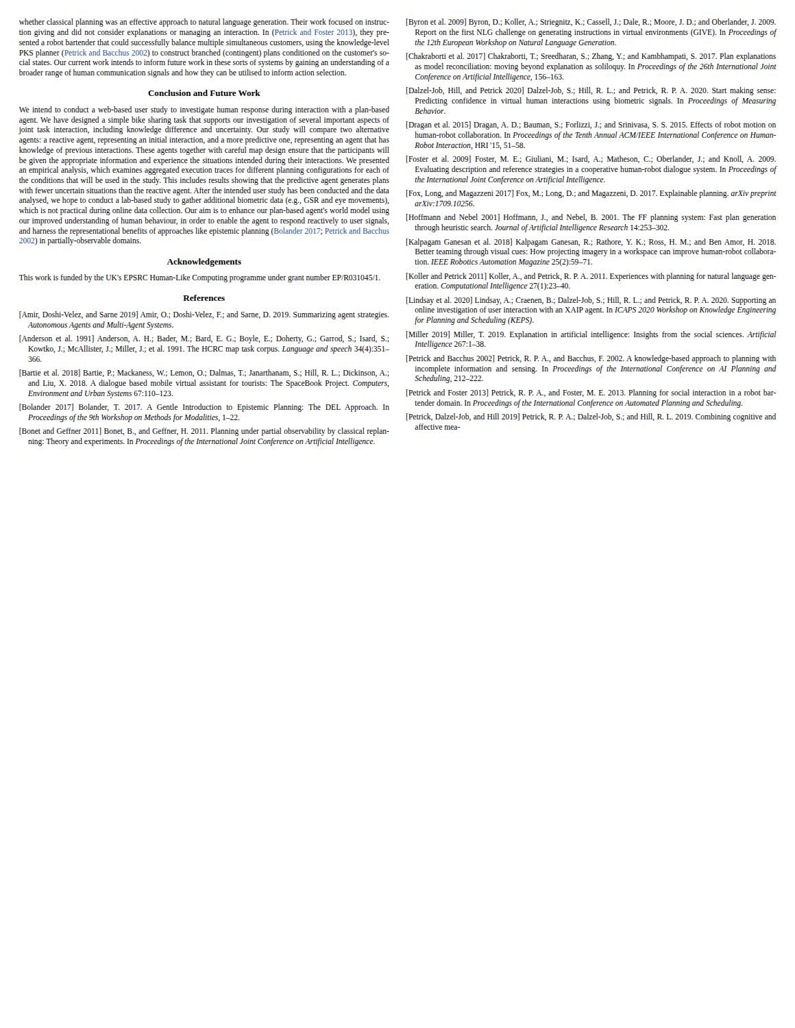whether classical planning was an effective approach to natural language generation. Their work focused on instruction giving and did not consider explanations or managing an interaction. In (Petrick and Foster 2013), they presented a robot bartender that could successfully balance multiple simultaneous customers, using the knowledge-level PKS planner (Petrick and Bacchus 2002) to construct branched (contingent) plans conditioned on the customer's social states. Our current work intends to inform future work in these sorts of systems by gaining an understanding of a broader range of human communication signals and how they can be utilised to inform action selection.
Conclusion and Future Work
We intend to conduct a web-based user study to investigate human response during interaction with a plan-based agent. We have designed a simple bike sharing task that supports our investigation of several important aspects of joint task interaction, including knowledge difference and uncertainty. Our study will compare two alternative agents: a reactive agent, representing an initial interaction, and a more predictive one, representing an agent that has knowledge of previous interactions. These agents together with careful map design ensure that the participants will be given the appropriate information and experience the situations intended during their interactions. We presented an empirical analysis, which examines aggregated execution traces for different planning configurations for each of the conditions that will be used in the study. This includes results showing that the predictive agent generates plans with fewer uncertain situations than the reactive agent. After the intended user study has been conducted and the data analysed, we hope to conduct a lab-based study to gather additional biometric data (e.g., GSR and eye movements), which is not practical during online data collection. Our aim is to enhance our plan-based agent's world model using our improved understanding of human behaviour, in order to enable the agent to respond reactively to user signals, and harness the representational benefits of approaches like epistemic planning (Bolander 2017; Petrick and Bacchus 2002) in partially-observable domains.
Acknowledgements
This work is funded by the UK's EPSRC Human-Like Computing programme under grant number EP/R031045/1.
References
[Amir, Doshi-Velez, and Sarne 2019] Amir, O.; Doshi-Velez, F.; and Sarne, D. 2019. Summarizing agent strategies. Autonomous Agents and Multi-Agent Systems.
[Anderson et al. 1991] Anderson, A. H.; Bader, M.; Bard, E. G.; Boyle, E.; Doherty, G.; Garrod, S.; Isard, S.; Kowtko, J.; McAllister, J.; Miller, J.; et al. 1991. The HCRC map task corpus. Language and speech 34(4):351–366.
[Bartie et al. 2018] Bartie, P.; Mackaness, W.; Lemon, O.; Dalmas, T.; Janarthanam, S.; Hill, R. L.; Dickinson, A.; and Liu, X. 2018. A dialogue based mobile virtual assistant for tourists: The SpaceBook Project. Computers, Environment and Urban Systems 67:110–123.
[Bolander 2017] Bolander, T. 2017. A Gentle Introduction to Epistemic Planning: The DEL Approach. In Proceedings of the 9th Workshop on Methods for Modalities, 1–22.
[Bonet and Geffner 2011] Bonet, B., and Geffner, H. 2011. Planning under partial observability by classical replanning: Theory and experiments. In Proceedings of the International Joint Conference on Artificial Intelligence.
[Byron et al. 2009] Byron, D.; Koller, A.; Striegnitz, K.; Cassell, J.; Dale, R.; Moore, J. D.; and Oberlander, J. 2009. Report on the first NLG challenge on generating instructions in virtual environments (GIVE). In Proceedings of the 12th European Workshop on Natural Language Generation.
[Chakraborti et al. 2017] Chakraborti, T.; Sreedharan, S.; Zhang, Y.; and Kambhampati, S. 2017. Plan explanations as model reconciliation: moving beyond explanation as soliloquy. In Proceedings of the 26th International Joint Conference on Artificial Intelligence, 156–163.
[Dalzel-Job, Hill, and Petrick 2020] Dalzel-Job, S.; Hill, R. L.; and Petrick, R. P. A. 2020. Start making sense: Predicting confidence in virtual human interactions using biometric signals. In Proceedings of Measuring Behavior.
[Dragan et al. 2015] Dragan, A. D.; Bauman, S.; Forlizzi, J.; and Srinivasa, S. S. 2015. Effects of robot motion on human-robot collaboration. In Proceedings of the Tenth Annual ACM/IEEE International Conference on Human-Robot Interaction, HRI '15, 51–58.
[Foster et al. 2009] Foster, M. E.; Giuliani, M.; Isard, A.; Matheson, C.; Oberlander, J.; and Knoll, A. 2009. Evaluating description and reference strategies in a cooperative human-robot dialogue system. In Proceedings of the International Joint Conference on Artificial Intelligence.
[Fox, Long, and Magazzeni 2017] Fox, M.; Long, D.; and Magazzeni, D. 2017. Explainable planning. arXiv preprint arXiv:1709.10256.
[Hoffmann and Nebel 2001] Hoffmann, J., and Nebel, B. 2001. The FF planning system: Fast plan generation through heuristic search. Journal of Artificial Intelligence Research 14:253–302.
[Kalpagam Ganesan et al. 2018] Kalpagam Ganesan, R.; Rathore, Y. K.; Ross, H. M.; and Ben Amor, H. 2018. Better teaming through visual cues: How projecting imagery in a workspace can improve human-robot collaboration. IEEE Robotics Automation Magazine 25(2):59–71.
[Koller and Petrick 2011] Koller, A., and Petrick, R. P. A. 2011. Experiences with planning for natural language generation. Computational Intelligence 27(1):23–40.
[Lindsay et al. 2020] Lindsay, A.; Craenen, B.; Dalzel-Job, S.; Hill, R. L.; and Petrick, R. P. A. 2020. Supporting an online investigation of user interaction with an XAIP agent. In ICAPS 2020 Workshop on Knowledge Engineering for Planning and Scheduling (KEPS).
[Miller 2019] Miller, T. 2019. Explanation in artificial intelligence: Insights from the social sciences. Artificial Intelligence 267:1–38.
[Petrick and Bacchus 2002] Petrick, R. P. A., and Bacchus, F. 2002. A knowledge-based approach to planning with incomplete information and sensing. In Proceedings of the International Conference on AI Planning and Scheduling, 212–222.
[Petrick and Foster 2013] Petrick, R. P. A., and Foster, M. E. 2013. Planning for social interaction in a robot bartender domain. In Proceedings of the International Conference on Automated Planning and Scheduling.
[Petrick, Dalzel-Job, and Hill 2019] Petrick, R. P. A.; Dalzel-Job, S.; and Hill, R. L. 2019. Combining cognitive and affective mea-